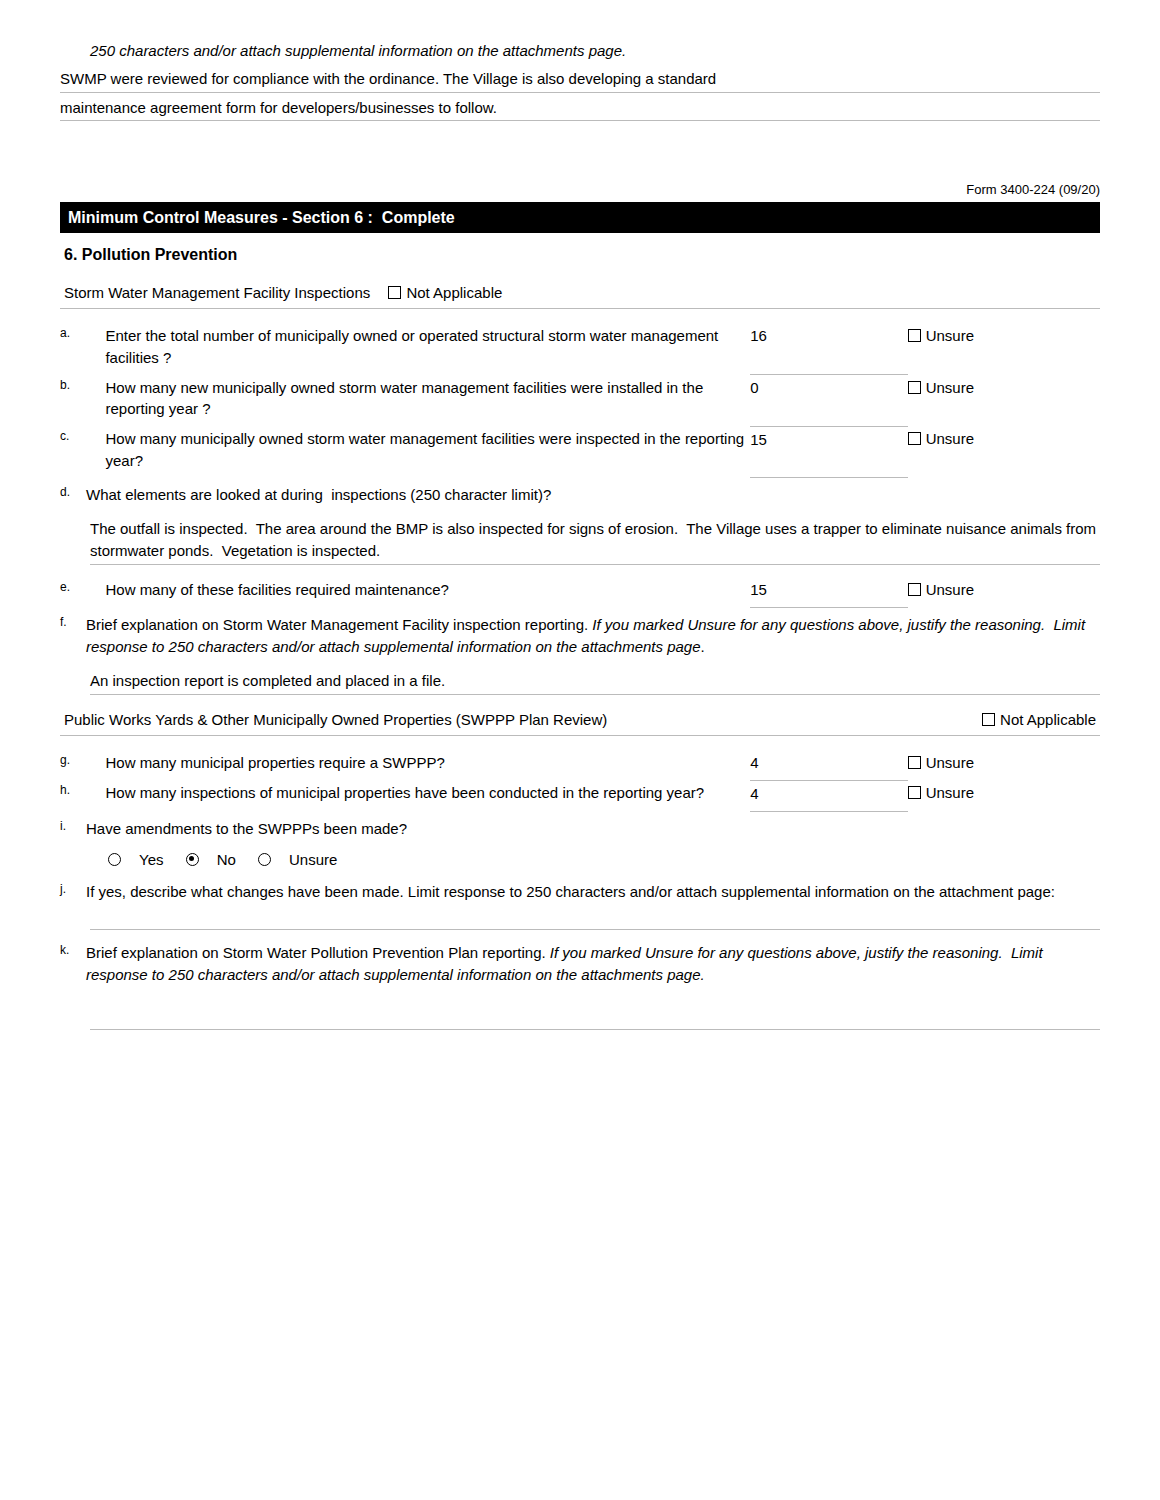250 characters and/or attach supplemental information on the attachments page.
SWMP were reviewed for compliance with the ordinance. The Village is also developing a standard
maintenance agreement form for developers/businesses to follow.
Form 3400-224 (09/20)
Minimum Control Measures - Section 6 : Complete
6. Pollution Prevention
Storm Water Management Facility Inspections Not Applicable
| a. | Enter the total number of municipally owned or operated structural storm water management facilities ? | 16 | Unsure |
| b. | How many new municipally owned storm water management facilities were installed in the reporting year ? | 0 | Unsure |
| c. | How many municipally owned storm water management facilities were inspected in the reporting year? | 15 | Unsure |
| d. | What elements are looked at during inspections (250 character limit)? |
The outfall is inspected. The area around the BMP is also inspected for signs of erosion. The Village uses a trapper to eliminate nuisance animals from stormwater ponds. Vegetation is inspected.
| e. | How many of these facilities required maintenance? | 15 | Unsure |
| f. | Brief explanation on Storm Water Management Facility inspection reporting. If you marked Unsure for any questions above, justify the reasoning. Limit response to 250 characters and/or attach supplemental information on the attachments page . |
An inspection report is completed and placed in a file.
Public Works Yards & Other Municipally Owned Properties (SWPPP Plan Review) Not Applicable
| g. | How many municipal properties require a SWPPP? | 4 | Unsure |
| h. | How many inspections of municipal properties have been conducted in the reporting year? | 4 | Unsure |
| i. | Have amendments to the SWPPPs been made? |
Yes No Unsure
| j. | If yes, describe what changes have been made. Limit response to 250 characters and/or attach supplemental information on the attachment page: |
| k. | Brief explanation on Storm Water Pollution Prevention Plan reporting. If you marked Unsure for any questions above, justify the reasoning. Limit response to 250 characters and/or attach supplemental information on the attachments page. |